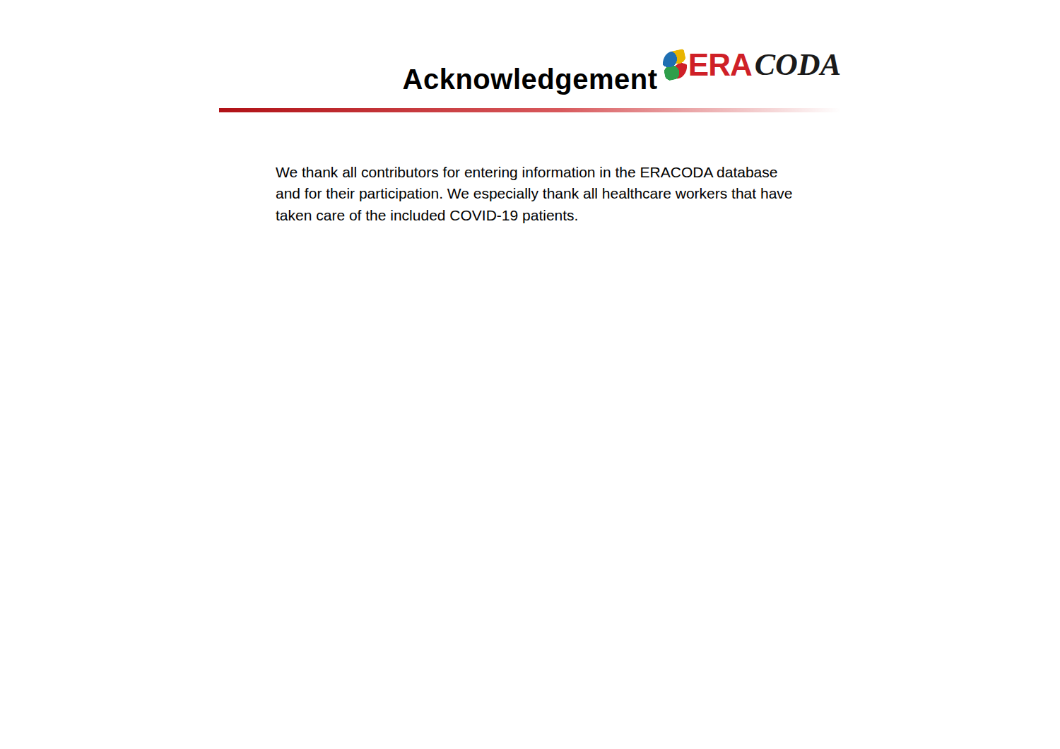Acknowledgement
ERA CODA
We thank all contributors for entering information in the ERACODA database and for their participation. We especially thank all healthcare workers that have taken care of the included COVID-19 patients.